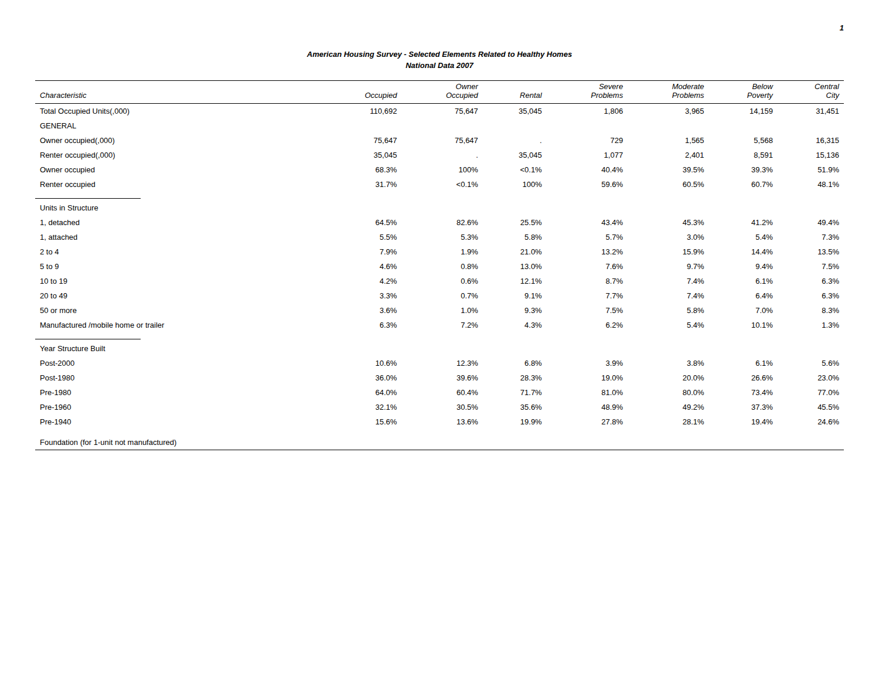1
American Housing Survey - Selected Elements Related to Healthy Homes
National Data 2007
| Characteristic | Occupied | Owner Occupied | Rental | Severe Problems | Moderate Problems | Below Poverty | Central City |
| --- | --- | --- | --- | --- | --- | --- | --- |
| Total Occupied Units(,000) | 110,692 | 75,647 | 35,045 | 1,806 | 3,965 | 14,159 | 31,451 |
| GENERAL | | | | | | | |
| Owner occupied(,000) | 75,647 | 75,647 | . | 729 | 1,565 | 5,568 | 16,315 |
| Renter occupied(,000) | 35,045 | . | 35,045 | 1,077 | 2,401 | 8,591 | 15,136 |
| Owner occupied | 68.3% | 100% | <0.1% | 40.4% | 39.5% | 39.3% | 51.9% |
| Renter occupied | 31.7% | <0.1% | 100% | 59.6% | 60.5% | 60.7% | 48.1% |
| Units in Structure | | | | | | | |
| 1, detached | 64.5% | 82.6% | 25.5% | 43.4% | 45.3% | 41.2% | 49.4% |
| 1, attached | 5.5% | 5.3% | 5.8% | 5.7% | 3.0% | 5.4% | 7.3% |
| 2 to 4 | 7.9% | 1.9% | 21.0% | 13.2% | 15.9% | 14.4% | 13.5% |
| 5 to 9 | 4.6% | 0.8% | 13.0% | 7.6% | 9.7% | 9.4% | 7.5% |
| 10 to 19 | 4.2% | 0.6% | 12.1% | 8.7% | 7.4% | 6.1% | 6.3% |
| 20 to 49 | 3.3% | 0.7% | 9.1% | 7.7% | 7.4% | 6.4% | 6.3% |
| 50 or more | 3.6% | 1.0% | 9.3% | 7.5% | 5.8% | 7.0% | 8.3% |
| Manufactured /mobile home or trailer | 6.3% | 7.2% | 4.3% | 6.2% | 5.4% | 10.1% | 1.3% |
| Year Structure Built | | | | | | | |
| Post-2000 | 10.6% | 12.3% | 6.8% | 3.9% | 3.8% | 6.1% | 5.6% |
| Post-1980 | 36.0% | 39.6% | 28.3% | 19.0% | 20.0% | 26.6% | 23.0% |
| Pre-1980 | 64.0% | 60.4% | 71.7% | 81.0% | 80.0% | 73.4% | 77.0% |
| Pre-1960 | 32.1% | 30.5% | 35.6% | 48.9% | 49.2% | 37.3% | 45.5% |
| Pre-1940 | 15.6% | 13.6% | 19.9% | 27.8% | 28.1% | 19.4% | 24.6% |
| Foundation (for 1-unit not manufactured) | | | | | | | |